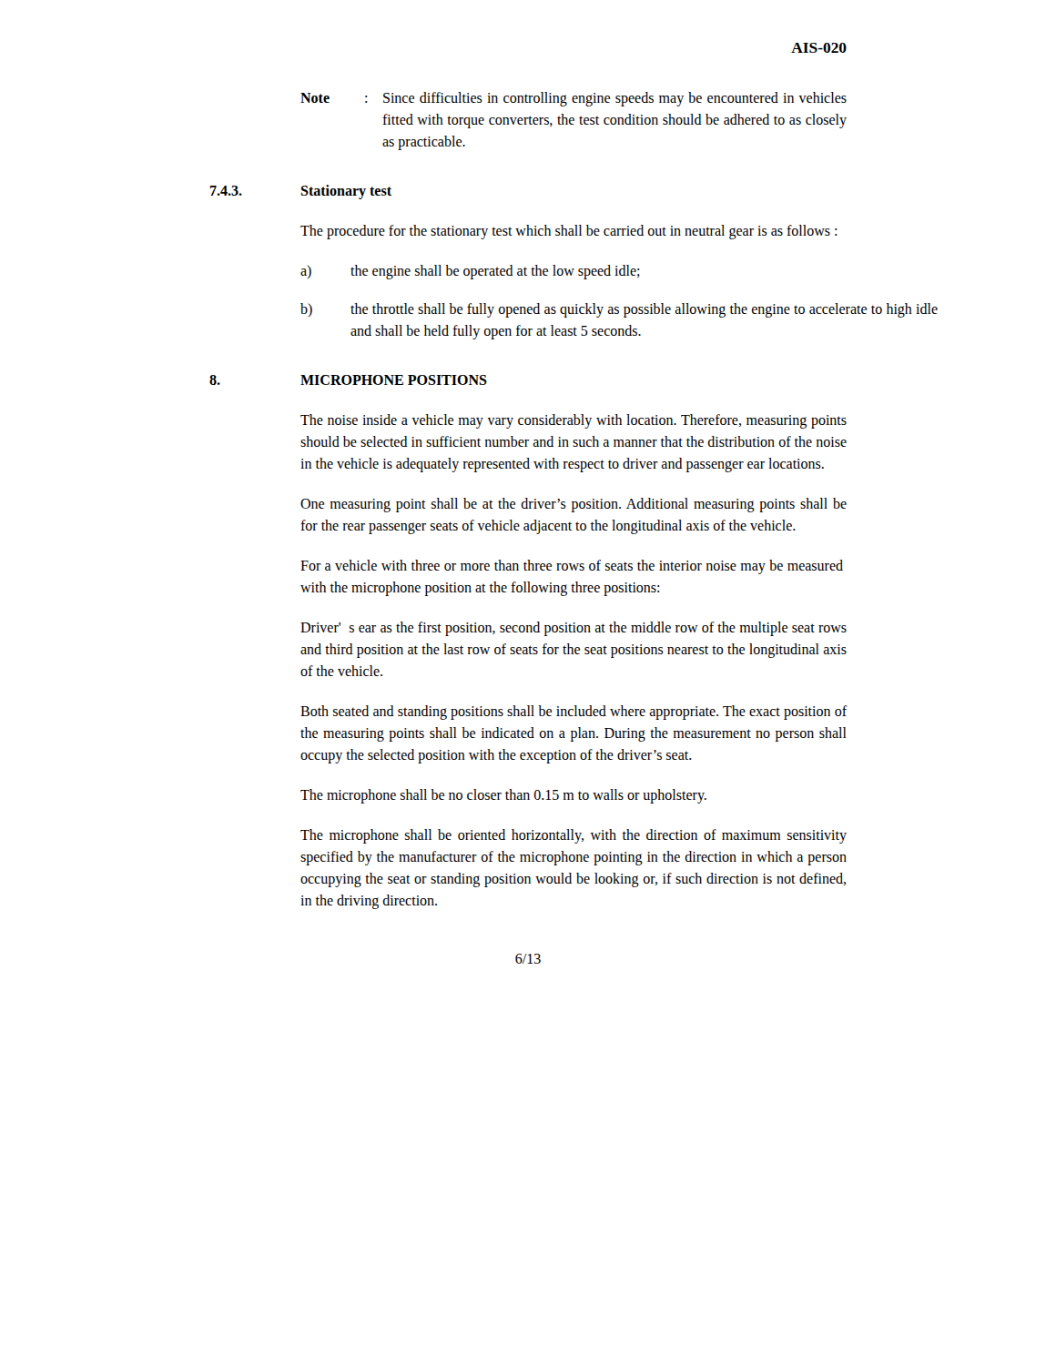AIS-020
Note
:
Since difficulties in controlling engine speeds may be encountered in vehicles fitted with torque converters, the test condition should be adhered to as closely as practicable.
7.4.3.
Stationary test
The procedure for the stationary test which shall be carried out in neutral gear is as follows :
a)
the engine shall be operated at the low speed idle;
b)
the throttle shall be fully opened as quickly as possible allowing the engine to accelerate to high idle and shall be held fully open for at least 5 seconds.
8.
MICROPHONE POSITIONS
The noise inside a vehicle may vary considerably with location. Therefore, measuring points should be selected in sufficient number and in such a manner that the distribution of the noise in the vehicle is adequately represented with respect to driver and passenger ear locations.
One measuring point shall be at the driver’s position. Additional measuring points shall be for the rear passenger seats of vehicle adjacent to the longitudinal axis of the vehicle.
For a vehicle with three or more than three rows of seats the interior noise may be measured with the microphone position at the following three positions:
Driver' s ear as the first position, second position at the middle row of the multiple seat rows and third position at the last row of seats for the seat positions nearest to the longitudinal axis of the vehicle.
Both seated and standing positions shall be included where appropriate. The exact position of the measuring points shall be indicated on a plan. During the measurement no person shall occupy the selected position with the exception of the driver’s seat.
The microphone shall be no closer than 0.15 m to walls or upholstery.
The microphone shall be oriented horizontally, with the direction of maximum sensitivity specified by the manufacturer of the microphone pointing in the direction in which a person occupying the seat or standing position would be looking or, if such direction is not defined, in the driving direction.
6/13